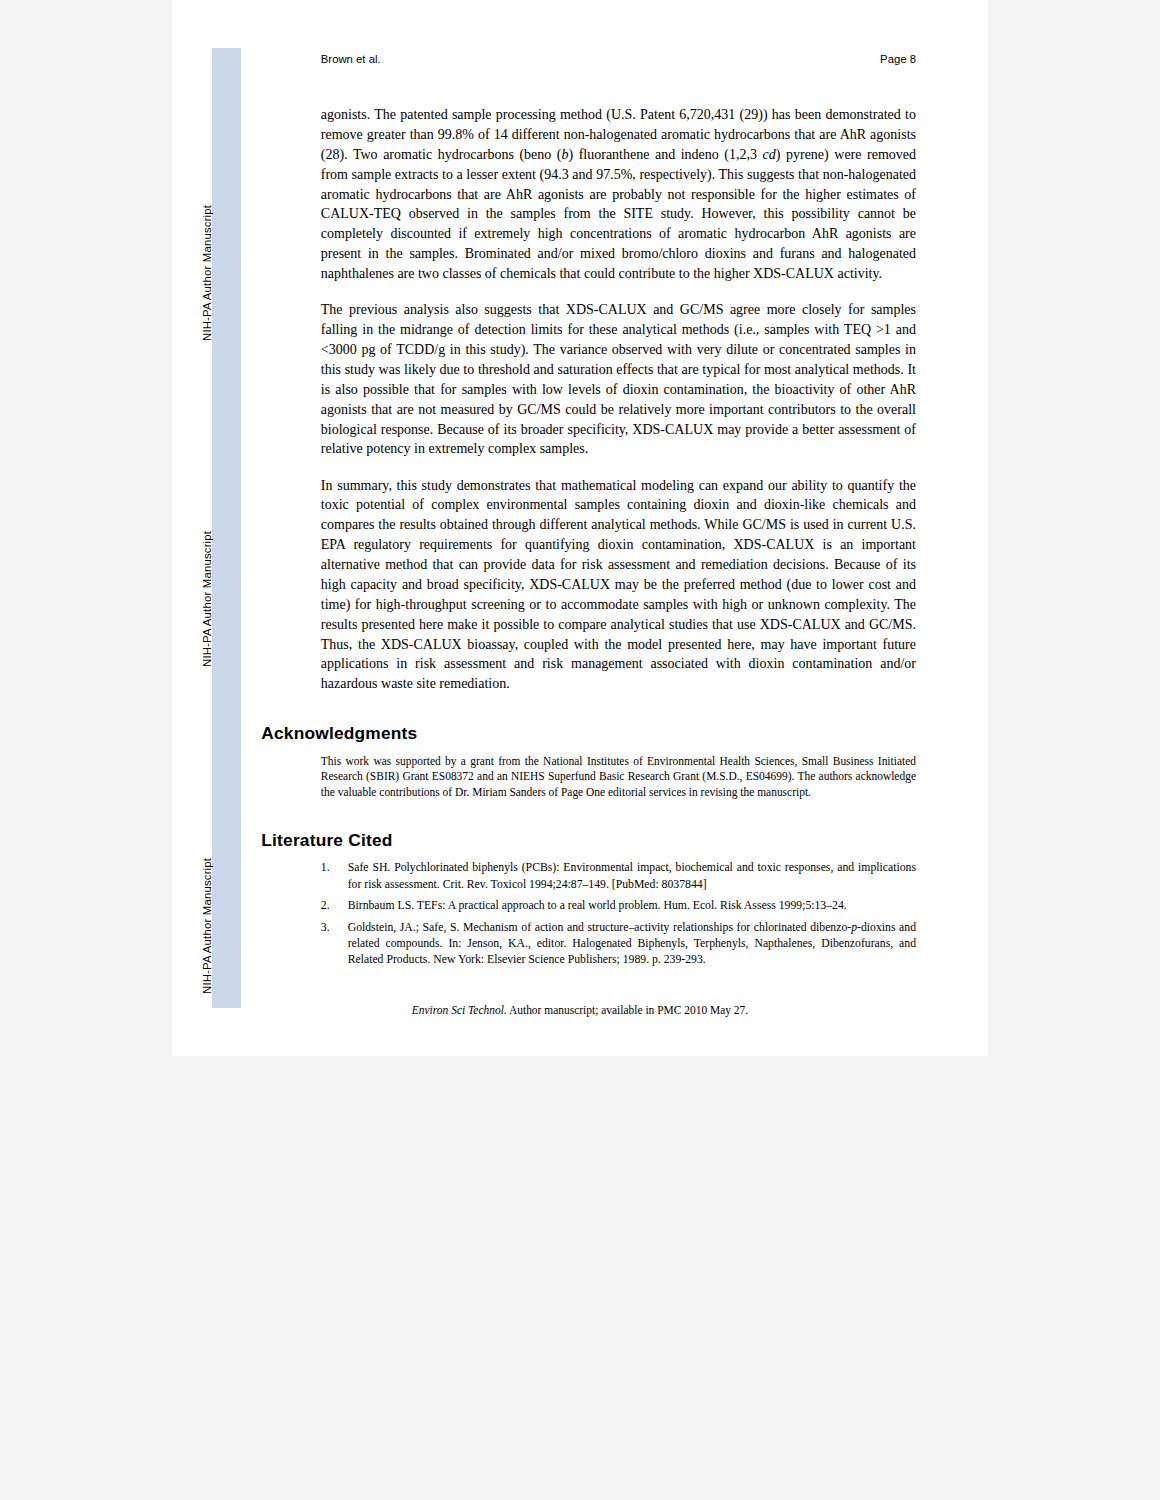NIH-PA Author Manuscript
NIH-PA Author Manuscript
NIH-PA Author Manuscript
Brown et al. Page 8
agonists. The patented sample processing method (U.S. Patent 6,720,431 (29)) has been demonstrated to remove greater than 99.8% of 14 different non-halogenated aromatic hydrocarbons that are AhR agonists (28). Two aromatic hydrocarbons (beno (b) fluoranthene and indeno (1,2,3 cd) pyrene) were removed from sample extracts to a lesser extent (94.3 and 97.5%, respectively). This suggests that non-halogenated aromatic hydrocarbons that are AhR agonists are probably not responsible for the higher estimates of CALUX-TEQ observed in the samples from the SITE study. However, this possibility cannot be completely discounted if extremely high concentrations of aromatic hydrocarbon AhR agonists are present in the samples. Brominated and/or mixed bromo/chloro dioxins and furans and halogenated naphthalenes are two classes of chemicals that could contribute to the higher XDS-CALUX activity.
The previous analysis also suggests that XDS-CALUX and GC/MS agree more closely for samples falling in the midrange of detection limits for these analytical methods (i.e., samples with TEQ >1 and <3000 pg of TCDD/g in this study). The variance observed with very dilute or concentrated samples in this study was likely due to threshold and saturation effects that are typical for most analytical methods. It is also possible that for samples with low levels of dioxin contamination, the bioactivity of other AhR agonists that are not measured by GC/MS could be relatively more important contributors to the overall biological response. Because of its broader specificity, XDS-CALUX may provide a better assessment of relative potency in extremely complex samples.
In summary, this study demonstrates that mathematical modeling can expand our ability to quantify the toxic potential of complex environmental samples containing dioxin and dioxin-like chemicals and compares the results obtained through different analytical methods. While GC/MS is used in current U.S. EPA regulatory requirements for quantifying dioxin contamination, XDS-CALUX is an important alternative method that can provide data for risk assessment and remediation decisions. Because of its high capacity and broad specificity, XDS-CALUX may be the preferred method (due to lower cost and time) for high-throughput screening or to accommodate samples with high or unknown complexity. The results presented here make it possible to compare analytical studies that use XDS-CALUX and GC/MS. Thus, the XDS-CALUX bioassay, coupled with the model presented here, may have important future applications in risk assessment and risk management associated with dioxin contamination and/or hazardous waste site remediation.
Acknowledgments
This work was supported by a grant from the National Institutes of Environmental Health Sciences, Small Business Initiated Research (SBIR) Grant ES08372 and an NIEHS Superfund Basic Research Grant (M.S.D., ES04699). The authors acknowledge the valuable contributions of Dr. Miriam Sanders of Page One editorial services in revising the manuscript.
Literature Cited
Safe SH. Polychlorinated biphenyls (PCBs): Environmental impact, biochemical and toxic responses, and implications for risk assessment. Crit. Rev. Toxicol 1994;24:87–149. [PubMed: 8037844]
Birnbaum LS. TEFs: A practical approach to a real world problem. Hum. Ecol. Risk Assess 1999;5:13–24.
Goldstein, JA.; Safe, S. Mechanism of action and structure–activity relationships for chlorinated dibenzo-p-dioxins and related compounds. In: Jenson, KA., editor. Halogenated Biphenyls, Terphenyls, Napthalenes, Dibenzofurans, and Related Products. New York: Elsevier Science Publishers; 1989. p. 239-293.
Environ Sci Technol. Author manuscript; available in PMC 2010 May 27.